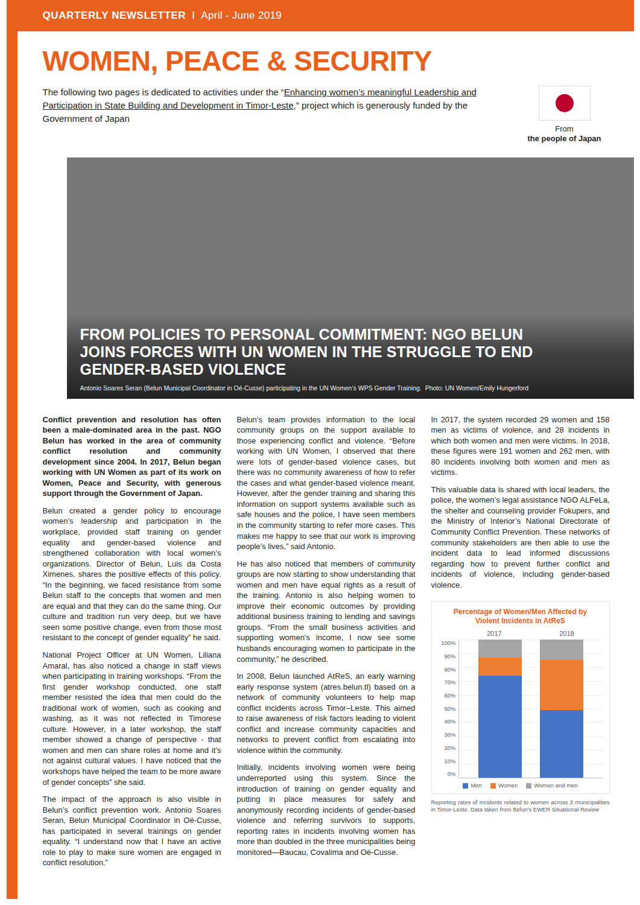QUARTERLY NEWSLETTER IApril - June 2019
WOMEN, PEACE & SECURITY
The following two pages is dedicated to activities under the “Enhancing women’s meaningful Leadership and Participation in State Building and Development in Timor-Leste,” project which is generously funded by the Government of Japan
From
the people of Japan
From policies to personal commitment: NGO Belun joins forces with UN Women in the struggle to end gender-based violence
Antonio Soares Seran (Belun Municipal Coordinator in Oé-Cusse) participating in the UN Women’s WPS Gender Training. Photo: UN Women/Emily Hungerford
Conflict prevention and resolution has often been a male-dominated area in the past. NGO Belun has worked in the area of community conflict resolution and community development since 2004. In 2017, Belun began working with UN Women as part of its work on Women, Peace and Security, with generous support through the Government of Japan.
Belun created a gender policy to encourage women’s leadership and participation in the workplace, provided staff training on gender equality and gender-based violence and strengthened collaboration with local women’s organizations. Director of Belun, Luis da Costa Ximenes, shares the positive effects of this policy. “In the beginning, we faced resistance from some Belun staff to the concepts that women and men are equal and that they can do the same thing. Our culture and tradition run very deep, but we have seen some positive change, even from those most resistant to the concept of gender equality” he said.
National Project Officer at UN Women, Liliana Amaral, has also noticed a change in staff views when participating in training workshops. “From the first gender workshop conducted, one staff member resisted the idea that men could do the traditional work of women, such as cooking and washing, as it was not reflected in Timorese culture. However, in a later workshop, the staff member showed a change of perspective - that women and men can share roles at home and it’s not against cultural values. I have noticed that the workshops have helped the team to be more aware of gender concepts” she said.
The impact of the approach is also visible in Belun’s conflict prevention work. Antonio Soares Seran, Belun Municipal Coordinator in Oé-Cusse, has participated in several trainings on gender equality. “I understand now that I have an active role to play to make sure women are engaged in conflict resolution.”
Belun’s team provides information to the local community groups on the support available to those experiencing conflict and violence. “Before working with UN Women, I observed that there were lots of gender-based violence cases, but there was no community awareness of how to refer the cases and what gender-based violence meant. However, after the gender training and sharing this information on support systems available such as safe houses and the police, I have seen members in the community starting to refer more cases. This makes me happy to see that our work is improving people’s lives,” said Antonio.
He has also noticed that members of community groups are now starting to show understanding that women and men have equal rights as a result of the training. Antonio is also helping women to improve their economic outcomes by providing additional business training to lending and savings groups. “From the small business activities and supporting women’s income, I now see some husbands encouraging women to participate in the community,” he described.
In 2008, Belun launched AtReS, an early warning early response system (atres.belun.tl) based on a network of community volunteers to help map conflict incidents across Timor–Leste. This aimed to raise awareness of risk factors leading to violent conflict and increase community capacities and networks to prevent conflict from escalating into violence within the community.
Initially, incidents involving women were being underreported using this system. Since the introduction of training on gender equality and putting in place measures for safely and anonymously recording incidents of gender-based violence and referring survivors to supports, reporting rates in incidents involving women has more than doubled in the three municipalities being monitored—Baucau, Covalima and Oé-Cusse.
In 2017, the system recorded 29 women and 158 men as victims of violence, and 28 incidents in which both women and men were victims. In 2018, these figures were 191 women and 262 men, with 80 incidents involving both women and men as victims.
This valuable data is shared with local leaders, the police, the women’s legal assistance NGO ALFeLa, the shelter and counseling provider Fokupers, and the Ministry of Interior’s National Directorate of Community Conflict Prevention. These networks of community stakeholders are then able to use the incident data to lead informed discussions regarding how to prevent further conflict and incidents of violence, including gender-based violence.
Percentage of Women/Men Affected by
Violent Incidents in AtReS
20172018
100% 90% 80% 70% 60% 50% 40% 30% 20% 10% 0%
Men Women Women and men
Reporting rates of incidents related to women across 3 municipalities in Timor-Leste. Data taken from Belun’s EWER Situational Review